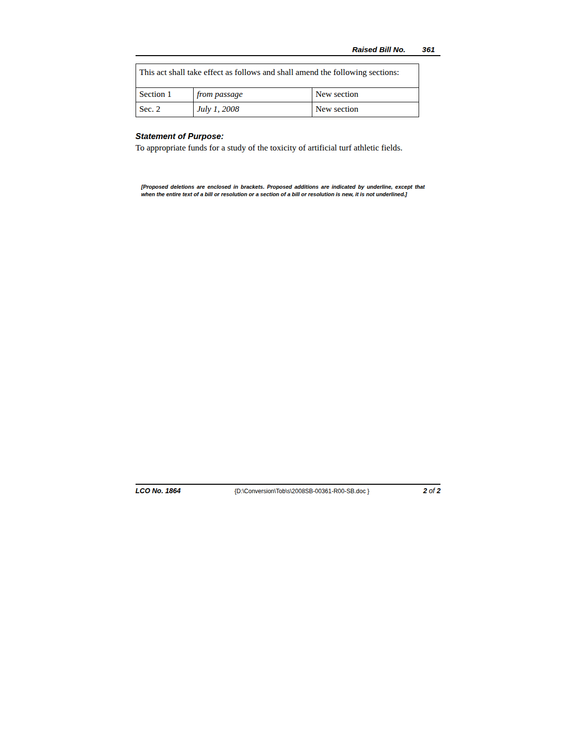Raised Bill No.361
| This act shall take effect as follows and shall amend the following sections: |
| Section 1 | from passage | New section |
| Sec. 2 | July 1, 2008 | New section |
Statement of Purpose:
To appropriate funds for a study of the toxicity of artificial turf athletic fields.
[Proposed deletions are enclosed in brackets. Proposed additions are indicated by underline, except that when the entire text of a bill or resolution or a section of a bill or resolution is new, it is not underlined.]
LCO No. 1864 {D:\Conversion\Tob\s\2008SB-00361-R00-SB.doc } 2 of 2